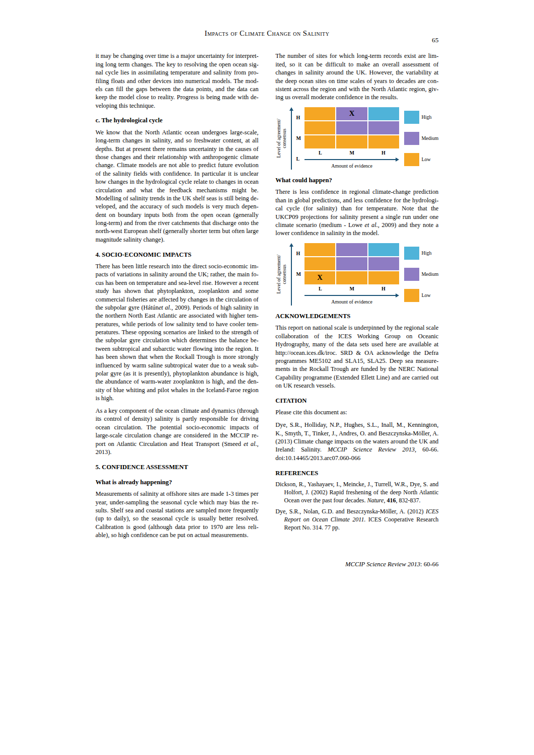Impacts of Climate Change on Salinity
65
it may be changing over time is a major uncertainty for interpreting long term changes. The key to resolving the open ocean signal cycle lies in assimilating temperature and salinity from profiling floats and other devices into numerical models. The models can fill the gaps between the data points, and the data can keep the model close to reality. Progress is being made with developing this technique.
c. The hydrological cycle
We know that the North Atlantic ocean undergoes large-scale, long-term changes in salinity, and so freshwater content, at all depths. But at present there remains uncertainty in the causes of those changes and their relationship with anthropogenic climate change. Climate models are not able to predict future evolution of the salinity fields with confidence. In particular it is unclear how changes in the hydrological cycle relate to changes in ocean circulation and what the feedback mechanisms might be. Modelling of salinity trends in the UK shelf seas is still being developed, and the accuracy of such models is very much dependent on boundary inputs both from the open ocean (generally long-term) and from the river catchments that discharge onto the north-west European shelf (generally shorter term but often large magnitude salinity change).
4. SOCIO-ECONOMIC IMPACTS
There has been little research into the direct socio-economic impacts of variations in salinity around the UK; rather, the main focus has been on temperature and sea-level rise. However a recent study has shown that phytoplankton, zooplankton and some commercial fisheries are affected by changes in the circulation of the subpolar gyre (Hátúnet al., 2009). Periods of high salinity in the northern North East Atlantic are associated with higher temperatures, while periods of low salinity tend to have cooler temperatures. These opposing scenarios are linked to the strength of the subpolar gyre circulation which determines the balance between subtropical and subarctic water flowing into the region. It has been shown that when the Rockall Trough is more strongly influenced by warm saline subtropical water due to a weak subpolar gyre (as it is presently), phytoplankton abundance is high, the abundance of warm-water zooplankton is high, and the density of blue whiting and pilot whales in the Iceland-Faroe region is high.
As a key component of the ocean climate and dynamics (through its control of density) salinity is partly responsible for driving ocean circulation. The potential socio-economic impacts of large-scale circulation change are considered in the MCCIP report on Atlantic Circulation and Heat Transport (Smeed et al., 2013).
5. CONFIDENCE ASSESSMENT
What is already happening?
Measurements of salinity at offshore sites are made 1-3 times per year, under-sampling the seasonal cycle which may bias the results. Shelf sea and coastal stations are sampled more frequently (up to daily), so the seasonal cycle is usually better resolved. Calibration is good (although data prior to 1970 are less reliable), so high confidence can be put on actual measurements.
The number of sites for which long-term records exist are limited, so it can be difficult to make an overall assessment of changes in salinity around the UK. However, the variability at the deep ocean sites on time scales of years to decades are consistent across the region and with the North Atlantic region, giving us overall moderate confidence in the results.
Level of agreement/
consensus
H M L
X
LMH
Amount of evidence
High
Medium
Low
What could happen?
There is less confidence in regional climate-change prediction than in global predictions, and less confidence for the hydrological cycle (for salinity) than for temperature. Note that the UKCP09 projections for salinity present a single run under one climate scenario (medium - Lowe et al., 2009) and they note a lower confidence in salinity in the model.
Level of agreement/
consensus
H M
X
LMH
Amount of evidence
High
Medium
Low
ACKNOWLEDGEMENTS
This report on national scale is underpinned by the regional scale collaboration of the ICES Working Group on Oceanic Hydrography, many of the data sets used here are available at http://ocean.ices.dk/iroc. SRD & OA acknowledge the Defra programmes ME5102 and SLA15, SLA25. Deep sea measurements in the Rockall Trough are funded by the NERC National Capability programme (Extended Ellett Line) and are carried out on UK research vessels.
CITATION
Please cite this document as:
Dye, S.R., Holliday, N.P., Hughes, S.L., Inall, M., Kennington, K., Smyth, T., Tinker, J., Andres, O. and Beszczynska-Möller, A. (2013) Climate change impacts on the waters around the UK and Ireland: Salinity. MCCIP Science Review 2013, 60-66. doi:10.14465/2013.arc07.060-066
REFERENCES
Dickson, R., Yashayaev, I., Meincke, J., Turrell, W.R., Dye, S. and Holfort, J. (2002) Rapid freshening of the deep North Atlantic Ocean over the past four decades. Nature, 416, 832-837.
Dye, S.R., Nolan, G.D. and Beszczynska-Möller, A. (2012) ICES Report on Ocean Climate 2011. ICES Cooperative Research Report No. 314. 77 pp.
MCCIP Science Review 2013: 60-66